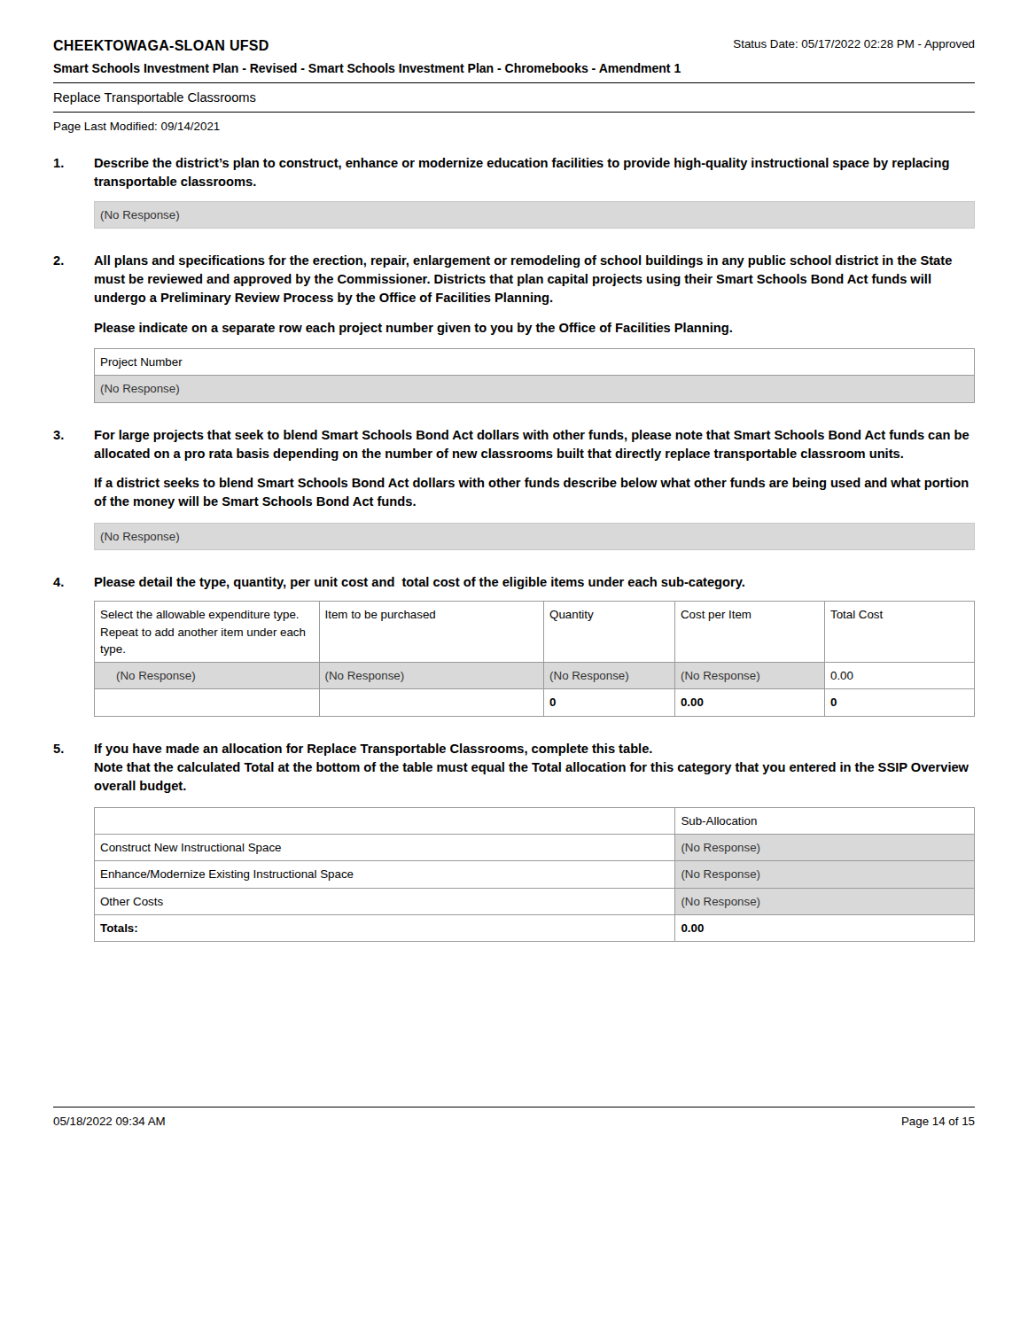CHEEKTOWAGA-SLOAN UFSD
Status Date: 05/17/2022 02:28 PM - Approved
Smart Schools Investment Plan - Revised - Smart Schools Investment Plan - Chromebooks - Amendment 1
Replace Transportable Classrooms
Page Last Modified: 09/14/2021
1.
Describe the district’s plan to construct, enhance or modernize education facilities to provide high-quality instructional space by replacing transportable classrooms.
(No Response)
2.
All plans and specifications for the erection, repair, enlargement or remodeling of school buildings in any public school district in the State must be reviewed and approved by the Commissioner. Districts that plan capital projects using their Smart Schools Bond Act funds will undergo a Preliminary Review Process by the Office of Facilities Planning.
Please indicate on a separate row each project number given to you by the Office of Facilities Planning.
| Project Number |
| --- |
| (No Response) |
3.
For large projects that seek to blend Smart Schools Bond Act dollars with other funds, please note that Smart Schools Bond Act funds can be allocated on a pro rata basis depending on the number of new classrooms built that directly replace transportable classroom units.
If a district seeks to blend Smart Schools Bond Act dollars with other funds describe below what other funds are being used and what portion of the money will be Smart Schools Bond Act funds.
(No Response)
4.
Please detail the type, quantity, per unit cost and total cost of the eligible items under each sub-category.
| Select the allowable expenditure type. Repeat to add another item under each type. | Item to be purchased | Quantity | Cost per Item | Total Cost |
| --- | --- | --- | --- | --- |
| (No Response) | (No Response) | (No Response) | (No Response) | 0.00 |
| | | 0 | 0.00 | 0 |
5.
If you have made an allocation for Replace Transportable Classrooms, complete this table.
Note that the calculated Total at the bottom of the table must equal the Total allocation for this category that you entered in the SSIP Overview overall budget.
| | Sub-Allocation |
| --- | --- |
| Construct New Instructional Space | (No Response) |
| Enhance/Modernize Existing Instructional Space | (No Response) |
| Other Costs | (No Response) |
| Totals: | 0.00 |
05/18/2022 09:34 AM
Page 14 of 15